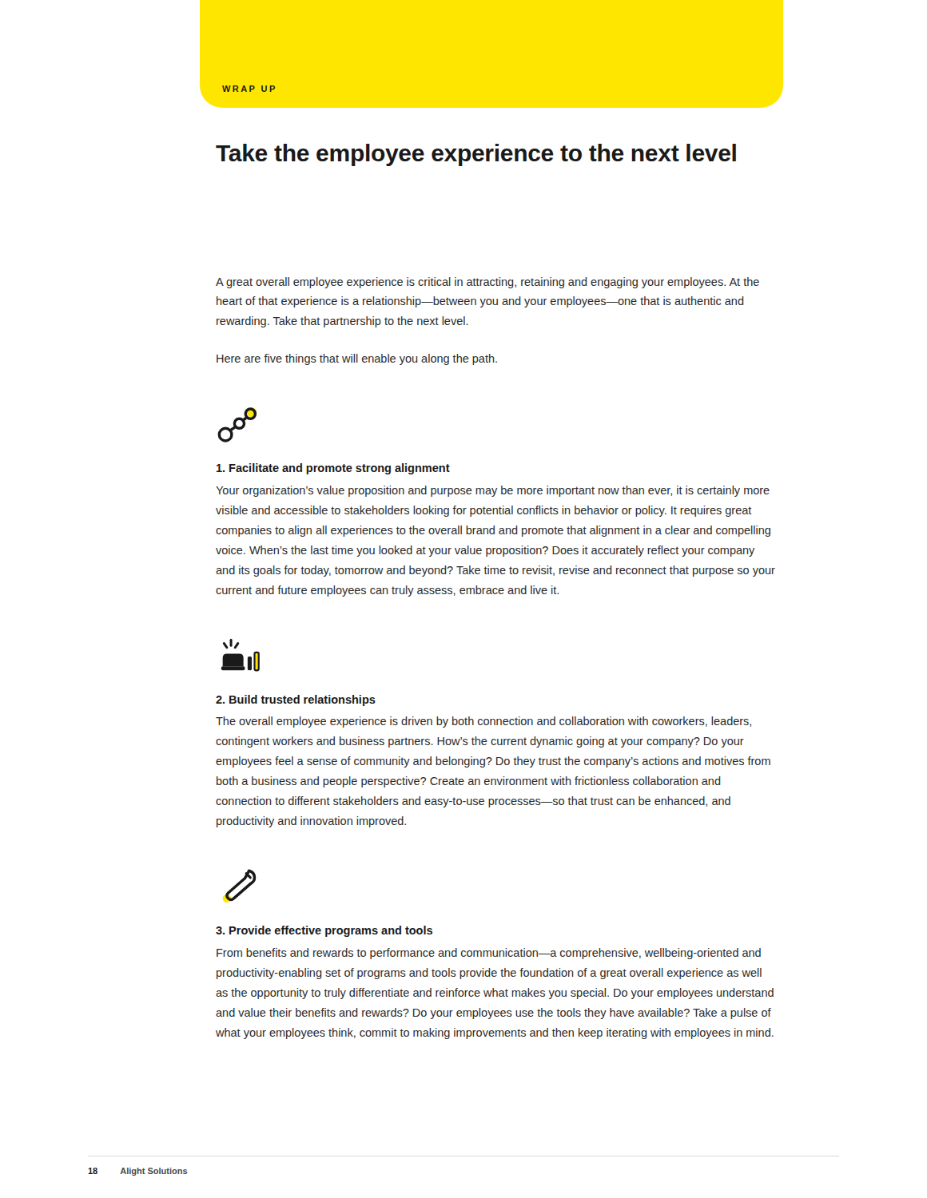Wrap Up
Take the employee experience to the next level
A great overall employee experience is critical in attracting, retaining and engaging your employees. At the heart of that experience is a relationship—between you and your employees—one that is authentic and rewarding. Take that partnership to the next level.
Here are five things that will enable you along the path.
1. Facilitate and promote strong alignment
Your organization’s value proposition and purpose may be more important now than ever, it is certainly more visible and accessible to stakeholders looking for potential conflicts in behavior or policy. It requires great companies to align all experiences to the overall brand and promote that alignment in a clear and compelling voice. When’s the last time you looked at your value proposition? Does it accurately reflect your company and its goals for today, tomorrow and beyond? Take time to revisit, revise and reconnect that purpose so your current and future employees can truly assess, embrace and live it.
2. Build trusted relationships
The overall employee experience is driven by both connection and collaboration with coworkers, leaders, contingent workers and business partners. How’s the current dynamic going at your company? Do your employees feel a sense of community and belonging? Do they trust the company’s actions and motives from both a business and people perspective? Create an environment with frictionless collaboration and connection to different stakeholders and easy-to-use processes—so that trust can be enhanced, and productivity and innovation improved.
3. Provide effective programs and tools
From benefits and rewards to performance and communication—a comprehensive, wellbeing-oriented and productivity-enabling set of programs and tools provide the foundation of a great overall experience as well as the opportunity to truly differentiate and reinforce what makes you special. Do your employees understand and value their benefits and rewards? Do your employees use the tools they have available? Take a pulse of what your employees think, commit to making improvements and then keep iterating with employees in mind.
18 Alight Solutions